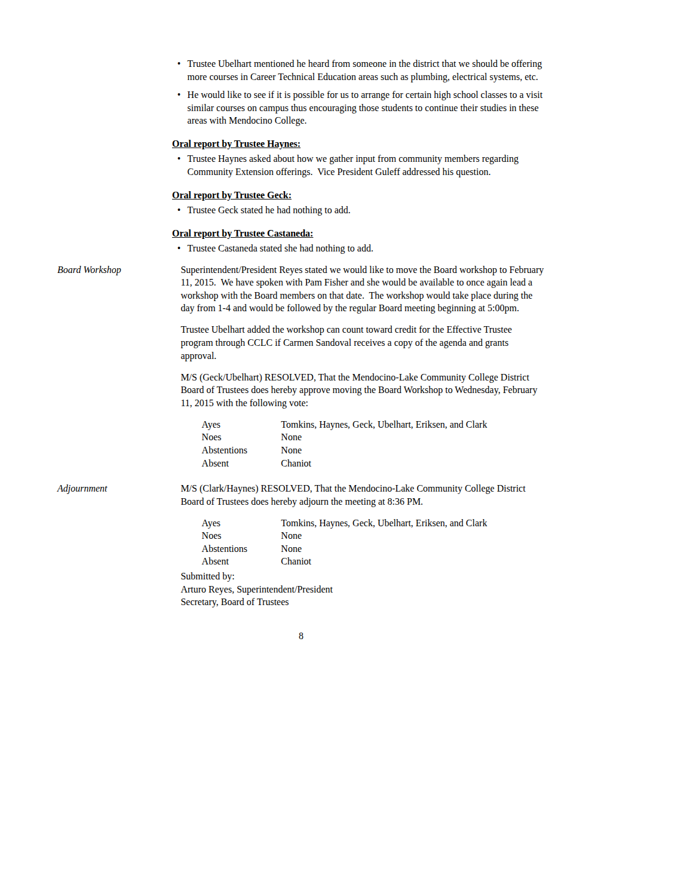Trustee Ubelhart mentioned he heard from someone in the district that we should be offering more courses in Career Technical Education areas such as plumbing, electrical systems, etc.
He would like to see if it is possible for us to arrange for certain high school classes to a visit similar courses on campus thus encouraging those students to continue their studies in these areas with Mendocino College.
Oral report by Trustee Haynes:
Trustee Haynes asked about how we gather input from community members regarding Community Extension offerings. Vice President Guleff addressed his question.
Oral report by Trustee Geck:
Trustee Geck stated he had nothing to add.
Oral report by Trustee Castaneda:
Trustee Castaneda stated she had nothing to add.
Board Workshop
Superintendent/President Reyes stated we would like to move the Board workshop to February 11, 2015. We have spoken with Pam Fisher and she would be available to once again lead a workshop with the Board members on that date. The workshop would take place during the day from 1-4 and would be followed by the regular Board meeting beginning at 5:00pm.
Trustee Ubelhart added the workshop can count toward credit for the Effective Trustee program through CCLC if Carmen Sandoval receives a copy of the agenda and grants approval.
M/S (Geck/Ubelhart) RESOLVED, That the Mendocino-Lake Community College District Board of Trustees does hereby approve moving the Board Workshop to Wednesday, February 11, 2015 with the following vote:
| Ayes | Tomkins, Haynes, Geck, Ubelhart, Eriksen, and Clark |
| Noes | None |
| Abstentions | None |
| Absent | Chaniot |
Adjournment
M/S (Clark/Haynes) RESOLVED, That the Mendocino-Lake Community College District Board of Trustees does hereby adjourn the meeting at 8:36 PM.
| Ayes | Tomkins, Haynes, Geck, Ubelhart, Eriksen, and Clark |
| Noes | None |
| Abstentions | None |
| Absent | Chaniot |
Submitted by:
Arturo Reyes, Superintendent/President
Secretary, Board of Trustees
8